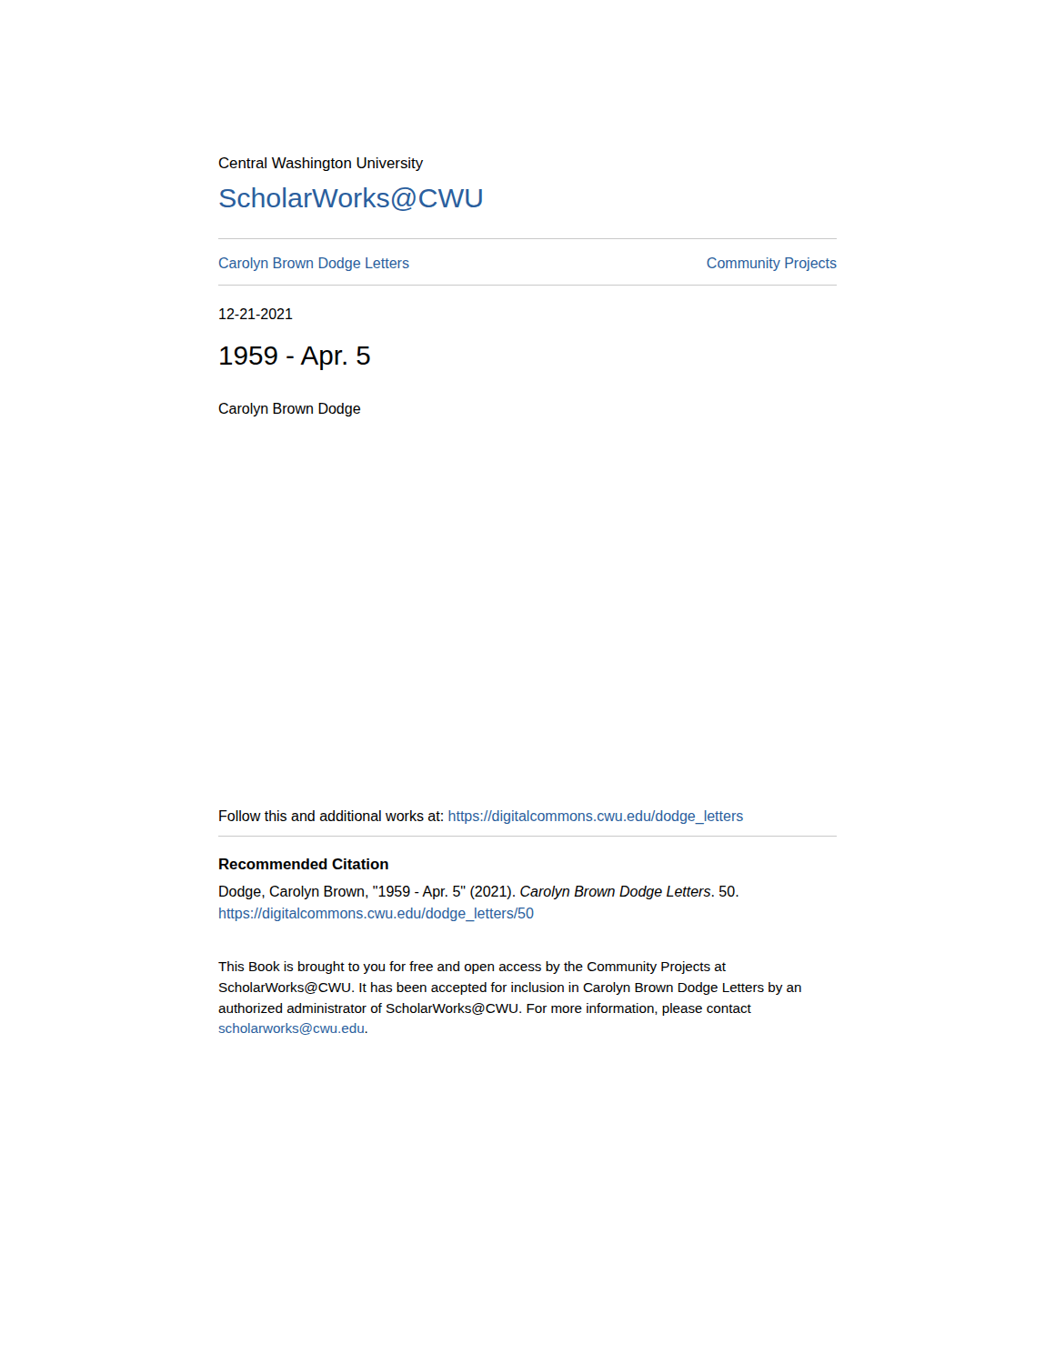Central Washington University
ScholarWorks@CWU
Carolyn Brown Dodge Letters Community Projects
12-21-2021
1959 - Apr. 5
Carolyn Brown Dodge
Follow this and additional works at: https://digitalcommons.cwu.edu/dodge_letters
Recommended Citation
Dodge, Carolyn Brown, "1959 - Apr. 5" (2021). Carolyn Brown Dodge Letters. 50.
https://digitalcommons.cwu.edu/dodge_letters/50
This Book is brought to you for free and open access by the Community Projects at ScholarWorks@CWU. It has been accepted for inclusion in Carolyn Brown Dodge Letters by an authorized administrator of ScholarWorks@CWU. For more information, please contact scholarworks@cwu.edu.